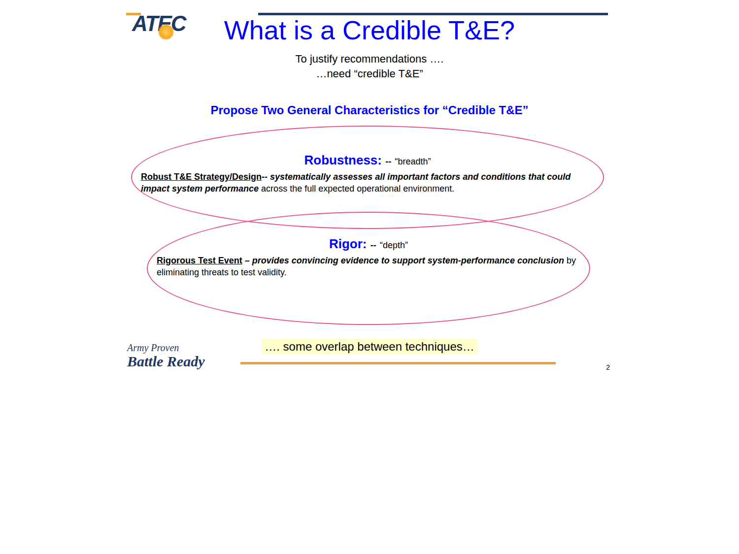ATEC
What is a Credible T&E?
To justify recommendations ….
…need “credible T&E”
Propose Two General Characteristics for “Credible T&E”
Robustness: -- “breadth”
Robust T&E Strategy/Design-- systematically assesses all important factors and conditions that could impact system performance across the full expected operational environment.
Rigor: -- “depth”
Rigorous Test Event – provides convincing evidence to support system-performance conclusion by eliminating threats to test validity.
…. some overlap between techniques…
Army Proven
Battle Ready
2